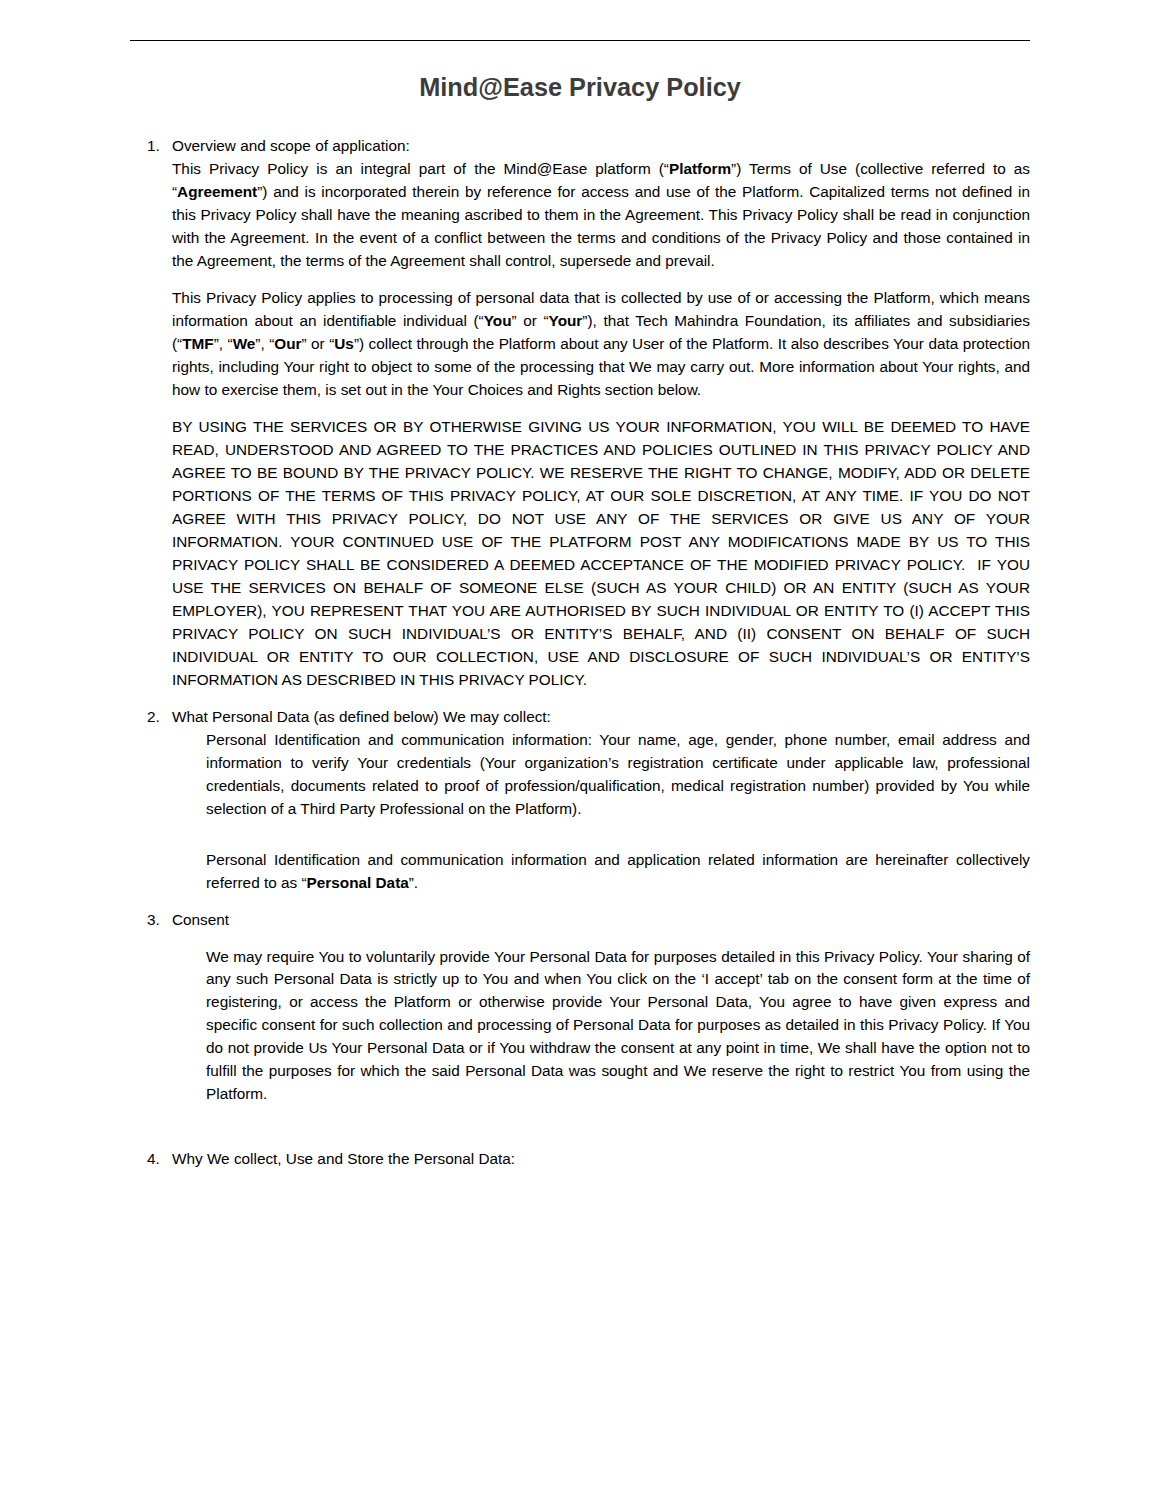Mind@Ease Privacy Policy
Overview and scope of application:
This Privacy Policy is an integral part of the Mind@Ease platform (“Platform”) Terms of Use (collective referred to as “Agreement”) and is incorporated therein by reference for access and use of the Platform. Capitalized terms not defined in this Privacy Policy shall have the meaning ascribed to them in the Agreement. This Privacy Policy shall be read in conjunction with the Agreement. In the event of a conflict between the terms and conditions of the Privacy Policy and those contained in the Agreement, the terms of the Agreement shall control, supersede and prevail.
This Privacy Policy applies to processing of personal data that is collected by use of or accessing the Platform, which means information about an identifiable individual (“You” or “Your”), that Tech Mahindra Foundation, its affiliates and subsidiaries (“TMF”, “We”, “Our” or “Us”) collect through the Platform about any User of the Platform. It also describes Your data protection rights, including Your right to object to some of the processing that We may carry out. More information about Your rights, and how to exercise them, is set out in the Your Choices and Rights section below.
By using the services or by otherwise giving us your information, you will be deemed to have read, understood and agreed to the practices and policies outlined in this privacy policy and agree to be bound by the privacy policy. We reserve the right to change, modify, add or delete portions of the terms of this privacy policy, at our sole discretion, at any time. If you do not agree with this privacy policy, do not use any of the services or give us any of your information. Your continued use of the platform post any modifications made by us to this privacy policy shall be considered a deemed acceptance of the modified privacy policy. If you use the services on behalf of someone else (such as your child) or an entity (such as your employer), you represent that you are authorised by such individual or entity to (i) accept this privacy policy on such individual’s or entity’s behalf, and (ii) consent on behalf of such individual or entity to our collection, use and disclosure of such individual’s or entity’s information as described in this privacy policy.
What Personal Data (as defined below) We may collect:
Personal Identification and communication information: Your name, age, gender, phone number, email address and information to verify Your credentials (Your organization’s registration certificate under applicable law, professional credentials, documents related to proof of profession/qualification, medical registration number) provided by You while selection of a Third Party Professional on the Platform).
Personal Identification and communication information and application related information are hereinafter collectively referred to as “Personal Data”.
Consent
We may require You to voluntarily provide Your Personal Data for purposes detailed in this Privacy Policy. Your sharing of any such Personal Data is strictly up to You and when You click on the ‘I accept’ tab on the consent form at the time of registering, or access the Platform or otherwise provide Your Personal Data, You agree to have given express and specific consent for such collection and processing of Personal Data for purposes as detailed in this Privacy Policy. If You do not provide Us Your Personal Data or if You withdraw the consent at any point in time, We shall have the option not to fulfill the purposes for which the said Personal Data was sought and We reserve the right to restrict You from using the Platform.
Why We collect, Use and Store the Personal Data: